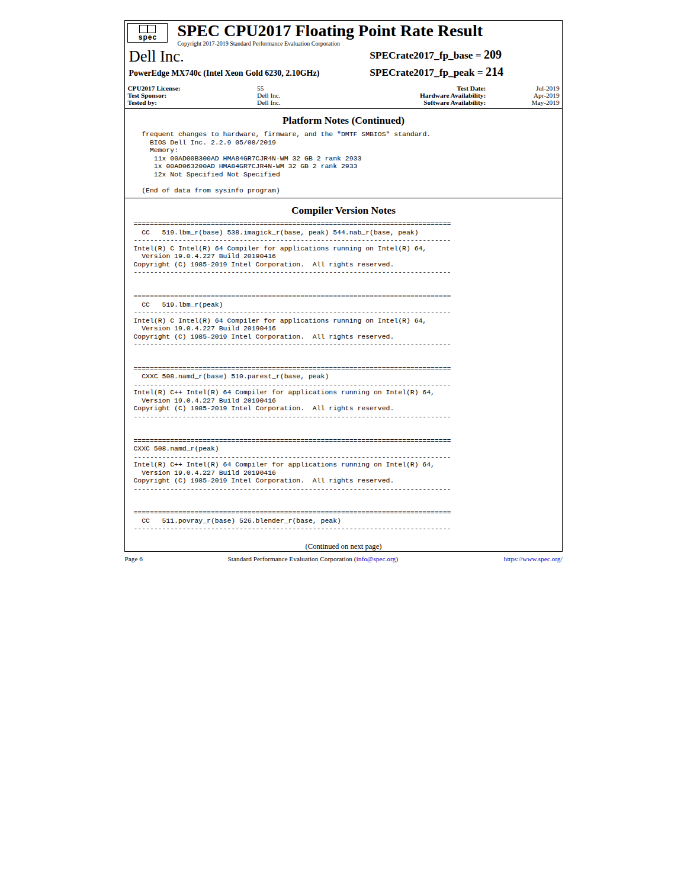spec
SPEC CPU2017 Floating Point Rate Result
Copyright 2017-2019 Standard Performance Evaluation Corporation
Dell Inc.
PowerEdge MX740c (Intel Xeon Gold 6230, 2.10GHz)
SPECrate2017_fp_base = 209
SPECrate2017_fp_peak = 214
| CPU2017 License: | 55 | | Test Date: | Jul-2019 |
| Test Sponsor: | Dell Inc. | | Hardware Availability: | Apr-2019 |
| Tested by: | Dell Inc. | | Software Availability: | May-2019 |
Platform Notes (Continued)
  frequent changes to hardware, firmware, and the "DMTF SMBIOS" standard.
    BIOS Dell Inc. 2.2.9 05/08/2019
    Memory:
     11x 00AD00B300AD HMA84GR7CJR4N-WM 32 GB 2 rank 2933
     1x 00AD063200AD HMA84GR7CJR4N-WM 32 GB 2 rank 2933
     12x Not Specified Not Specified

  (End of data from sysinfo program)
Compiler Version Notes
==============================================================================
  CC   519.lbm_r(base) 538.imagick_r(base, peak) 544.nab_r(base, peak)
------------------------------------------------------------------------------
Intel(R) C Intel(R) 64 Compiler for applications running on Intel(R) 64,
  Version 19.0.4.227 Build 20190416
Copyright (C) 1985-2019 Intel Corporation.  All rights reserved.
------------------------------------------------------------------------------


==============================================================================
  CC   519.lbm_r(peak)
------------------------------------------------------------------------------
Intel(R) C Intel(R) 64 Compiler for applications running on Intel(R) 64,
  Version 19.0.4.227 Build 20190416
Copyright (C) 1985-2019 Intel Corporation.  All rights reserved.
------------------------------------------------------------------------------


==============================================================================
  CXXC 508.namd_r(base) 510.parest_r(base, peak)
------------------------------------------------------------------------------
Intel(R) C++ Intel(R) 64 Compiler for applications running on Intel(R) 64,
  Version 19.0.4.227 Build 20190416
Copyright (C) 1985-2019 Intel Corporation.  All rights reserved.
------------------------------------------------------------------------------


==============================================================================
CXXC 508.namd_r(peak)
------------------------------------------------------------------------------
Intel(R) C++ Intel(R) 64 Compiler for applications running on Intel(R) 64,
  Version 19.0.4.227 Build 20190416
Copyright (C) 1985-2019 Intel Corporation.  All rights reserved.
------------------------------------------------------------------------------


==============================================================================
  CC   511.povray_r(base) 526.blender_r(base, peak)
------------------------------------------------------------------------------
(Continued on next page)
Page 6
Standard Performance Evaluation Corporation (info@spec.org)
https://www.spec.org/